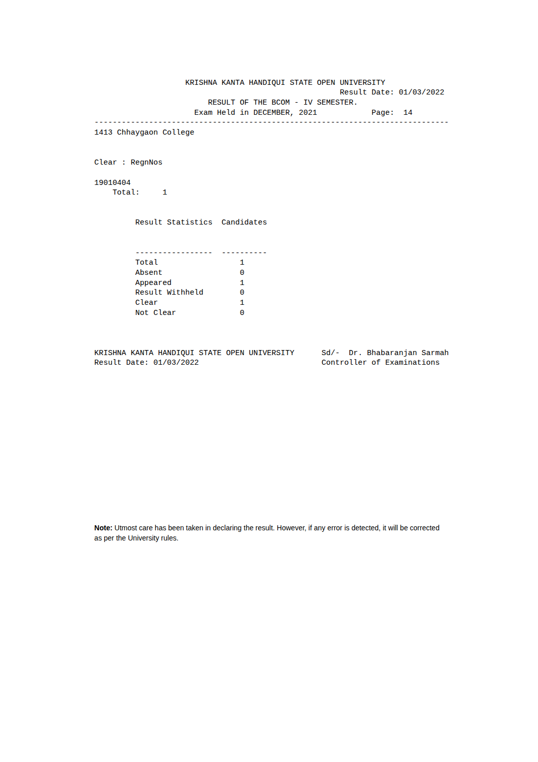KRISHNA KANTA HANDIQUI STATE OPEN UNIVERSITY
                                                      Result Date: 01/03/2022
                         RESULT OF THE BCOM - IV SEMESTER.
                      Exam Held in DECEMBER, 2021            Page:  14
------------------------------------------------------------------------------
1413 Chhaygaon College


Clear : RegnNos

19010404
    Total:     1


         Result Statistics  Candidates


         -----------------  ----------
         Total                  1
         Absent                 0
         Appeared               1
         Result Withheld        0
         Clear                  1
         Not Clear              0



KRISHNA KANTA HANDIQUI STATE OPEN UNIVERSITY      Sd/-  Dr. Bhabaranjan Sarmah
Result Date: 01/03/2022                           Controller of Examinations
Note: Utmost care has been taken in declaring the result. However, if any error is detected, it will be corrected as per the University rules.